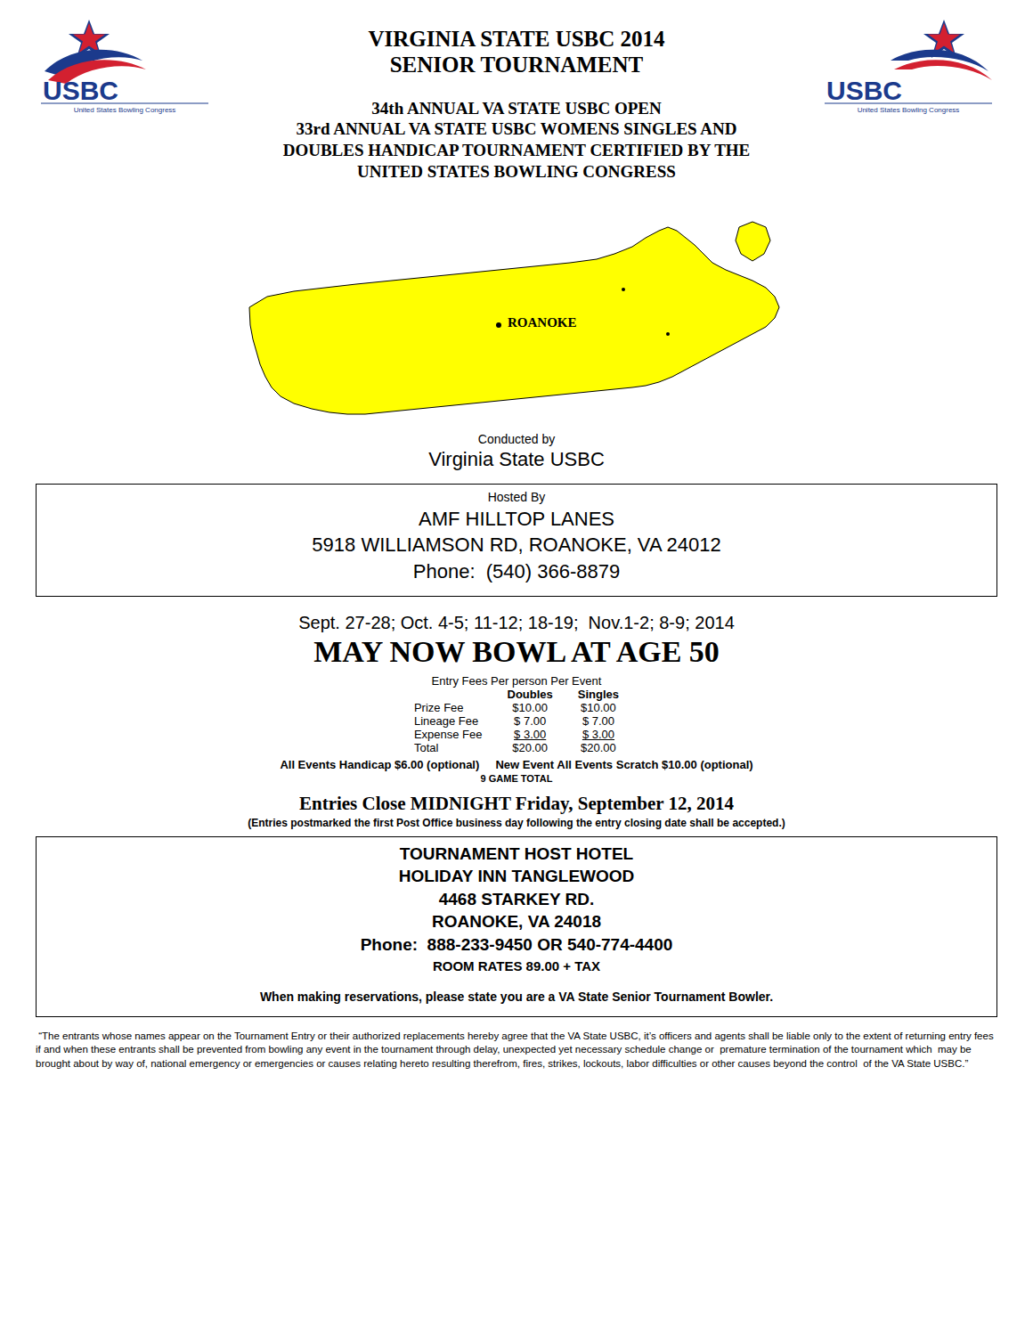USBC United States Bowling Congress
VIRGINIA STATE USBC 2014
SENIOR TOURNAMENT
34th ANNUAL VA STATE USBC OPEN
33rd ANNUAL VA STATE USBC WOMENS SINGLES AND
DOUBLES HANDICAP TOURNAMENT CERTIFIED BY THE
UNITED STATES BOWLING CONGRESS
USBC United States Bowling Congress
ROANOKE
Conducted by
Virginia State USBC
Hosted By
AMF HILLTOP LANES
5918 WILLIAMSON RD, ROANOKE, VA 24012
Phone: (540) 366-8879
Sept. 27-28; Oct. 4-5; 11-12; 18-19; Nov.1-2; 8-9; 2014
MAY NOW BOWL AT AGE 50
Entry Fees Per person Per Event
| | Doubles | Singles |
| --- | --- | --- |
| Prize Fee | $10.00 | $10.00 |
| Lineage Fee | $ 7.00 | $ 7.00 |
| Expense Fee | $ 3.00 | $ 3.00 |
| Total | $20.00 | $20.00 |
All Events Handicap $6.00 (optional) New Event All Events Scratch $10.00 (optional)
9 GAME TOTAL
Entries Close MIDNIGHT Friday, September 12, 2014
(Entries postmarked the first Post Office business day following the entry closing date shall be accepted.)
TOURNAMENT HOST HOTEL
HOLIDAY INN TANGLEWOOD
4468 STARKEY RD.
ROANOKE, VA 24018
Phone: 888-233-9450 OR 540-774-4400
ROOM RATES 89.00 + TAX
When making reservations, please state you are a VA State Senior Tournament Bowler.
“The entrants whose names appear on the Tournament Entry or their authorized replacements hereby agree that the VA State USBC, it’s officers and agents shall be liable only to the extent of returning entry fees if and when these entrants shall be prevented from bowling any event in the tournament through delay, unexpected yet necessary schedule change or premature termination of the tournament which may be brought about by way of, national emergency or emergencies or causes relating hereto resulting therefrom, fires, strikes, lockouts, labor difficulties or other causes beyond the control of the VA State USBC.”